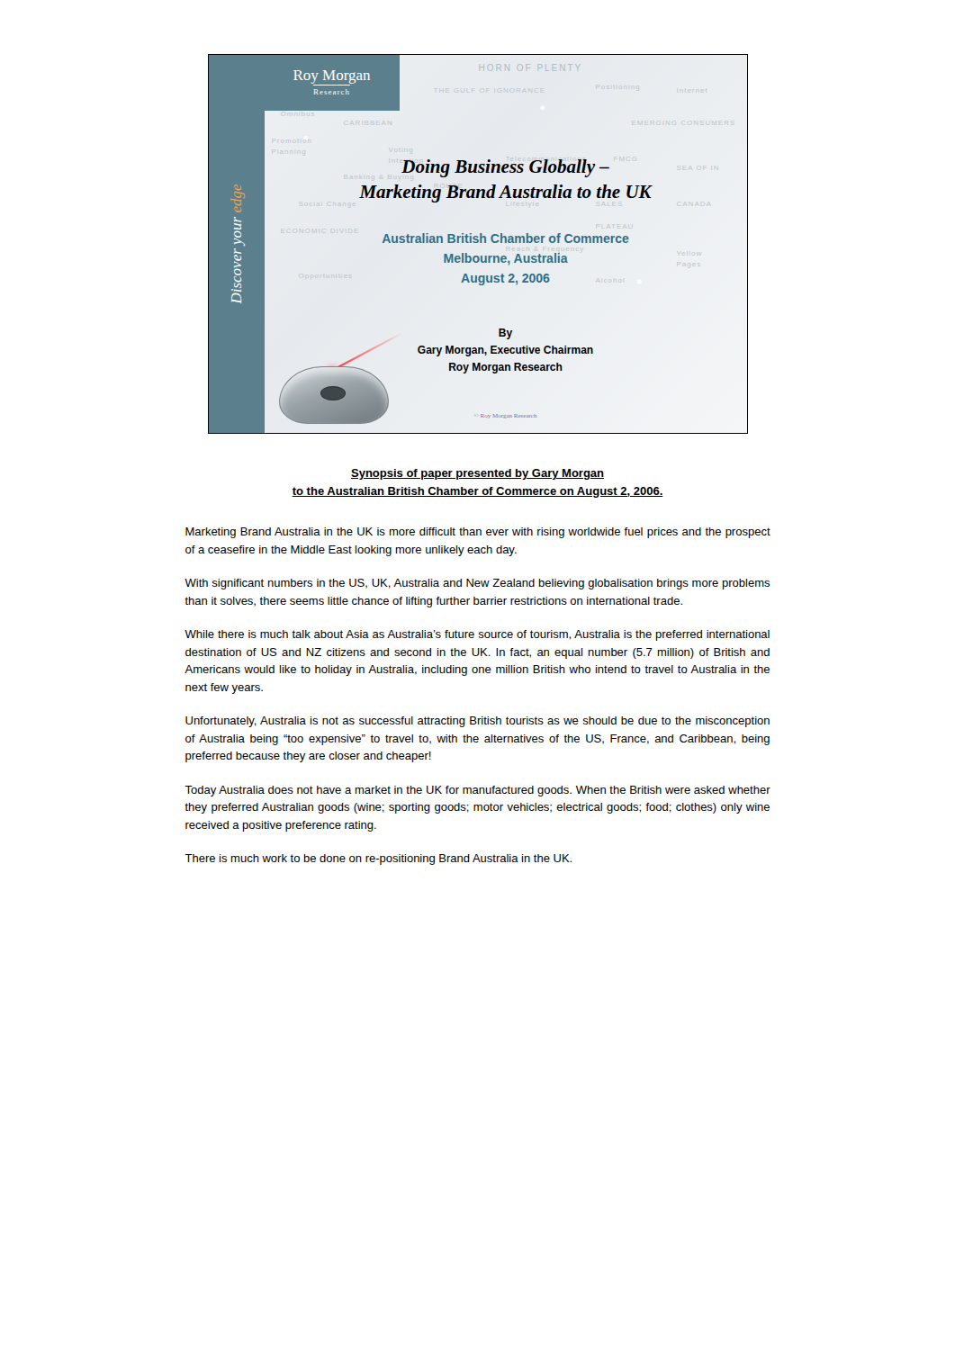HORN OF PLENTY THE GULF OF IGNORANCE Positioning Internet EMERGING CONSUMERS Omnibus Promotion
Planning CARIBBEAN Voting
Intention Telecommunications FMCG SEA OF IN Banking & Buying ROUTE Social Change Lifestyle SALES CANADA ECONOMIC DIVIDE PLATEAU Reach & Frequency Yellow
Pages Opportunities Alcohol
Discover your edge
Roy Morgan
Research
Doing Business Globally –
Marketing Brand Australia to the UK
Australian British Chamber of Commerce
Melbourne, Australia
August 2, 2006
By
Gary Morgan, Executive Chairman
Roy Morgan Research
© Roy Morgan Research
Synopsis of paper presented by Gary Morgan to the Australian British Chamber of Commerce on August 2, 2006.
Marketing Brand Australia in the UK is more difficult than ever with rising worldwide fuel prices and the prospect of a ceasefire in the Middle East looking more unlikely each day.
With significant numbers in the US, UK, Australia and New Zealand believing globalisation brings more problems than it solves, there seems little chance of lifting further barrier restrictions on international trade.
While there is much talk about Asia as Australia’s future source of tourism, Australia is the preferred international destination of US and NZ citizens and second in the UK. In fact, an equal number (5.7 million) of British and Americans would like to holiday in Australia, including one million British who intend to travel to Australia in the next few years.
Unfortunately, Australia is not as successful attracting British tourists as we should be due to the misconception of Australia being “too expensive” to travel to, with the alternatives of the US, France, and Caribbean, being preferred because they are closer and cheaper!
Today Australia does not have a market in the UK for manufactured goods. When the British were asked whether they preferred Australian goods (wine; sporting goods; motor vehicles; electrical goods; food; clothes) only wine received a positive preference rating.
There is much work to be done on re-positioning Brand Australia in the UK.